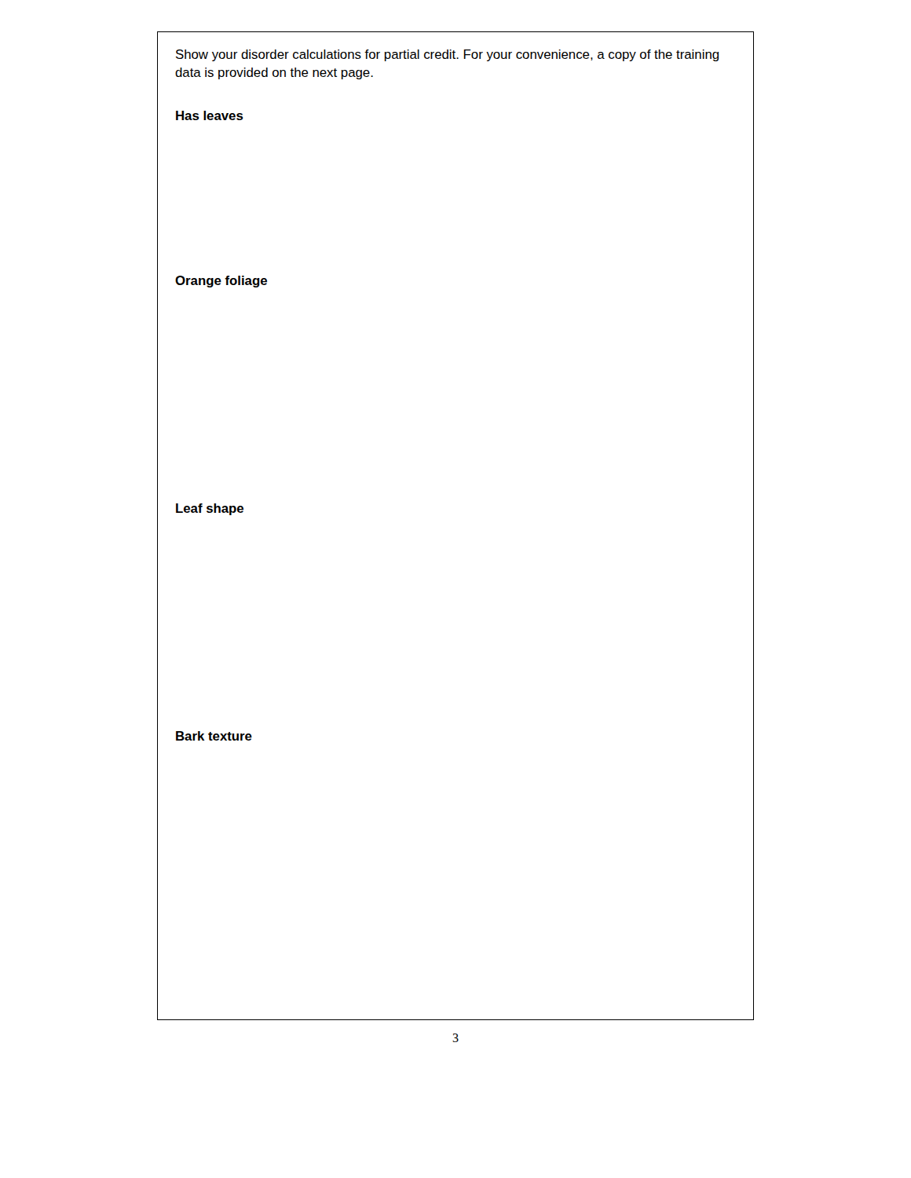Show your disorder calculations for partial credit. For your convenience, a copy of the training data is provided on the next page.
Has leaves
Orange foliage
Leaf shape
Bark texture
3